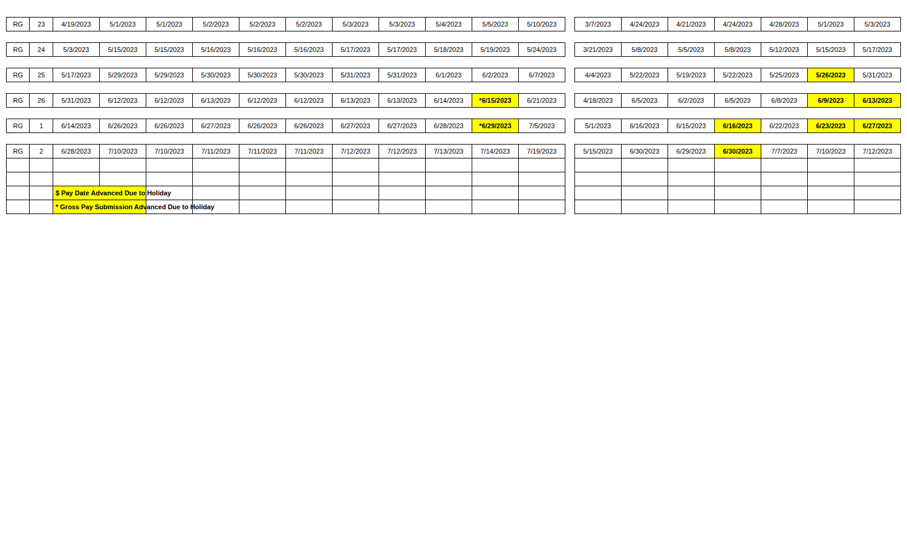| RG | 23 | 4/19/2023 | 5/1/2023 | 5/1/2023 | 5/2/2023 | 5/2/2023 | 5/2/2023 | 5/3/2023 | 5/3/2023 | 5/4/2023 | 5/5/2023 | 5/10/2023 | | | 3/7/2023 | 4/24/2023 | 4/21/2023 | 4/24/2023 | 4/28/2023 | 5/1/2023 | 5/3/2023 |
| RG | 24 | 5/3/2023 | 5/15/2023 | 5/15/2023 | 5/16/2023 | 5/16/2023 | 5/16/2023 | 5/17/2023 | 5/17/2023 | 5/18/2023 | 5/19/2023 | 5/24/2023 | | | 3/21/2023 | 5/8/2023 | 5/5/2023 | 5/8/2023 | 5/12/2023 | 5/15/2023 | 5/17/2023 |
| RG | 25 | 5/17/2023 | 5/29/2023 | 5/29/2023 | 5/30/2023 | 5/30/2023 | 5/30/2023 | 5/31/2023 | 5/31/2023 | 6/1/2023 | 6/2/2023 | 6/7/2023 | | | 4/4/2023 | 5/22/2023 | 5/19/2023 | 5/22/2023 | 5/25/2023 | 5/26/2023 | 5/31/2023 |
| RG | 26 | 5/31/2023 | 6/12/2023 | 6/12/2023 | 6/13/2023 | 6/12/2023 | 6/12/2023 | 6/13/2023 | 6/13/2023 | 6/14/2023 | *6/15/2023 | 6/21/2023 | | | 4/18/2023 | 6/5/2023 | 6/2/2023 | 6/5/2023 | 6/8/2023 | 6/9/2023 | 6/13/2023 |
| RG | 1 | 6/14/2023 | 6/26/2023 | 6/26/2023 | 6/27/2023 | 6/26/2023 | 6/26/2023 | 6/27/2023 | 6/27/2023 | 6/28/2023 | *6/29/2023 | 7/5/2023 | | | 5/1/2023 | 6/16/2023 | 6/15/2023 | 6/16/2023 | 6/22/2023 | 6/23/2023 | 6/27/2023 |
| RG | 2 | 6/28/2023 | 7/10/2023 | 7/10/2023 | 7/11/2023 | 7/11/2023 | 7/11/2023 | 7/12/2023 | 7/12/2023 | 7/13/2023 | 7/14/2023 | 7/19/2023 | | | 5/15/2023 | 6/30/2023 | 6/29/2023 | 6/30/2023 | 7/7/2023 | 7/10/2023 | 7/12/2023 |
| | | $ Pay Date Advanced Due to Holiday | | | | | | | | | | | | | | | | | | |
| | | * Gross Pay Submission Advanced Due to Holiday | | | | | | | | | | | | | | | | | | |